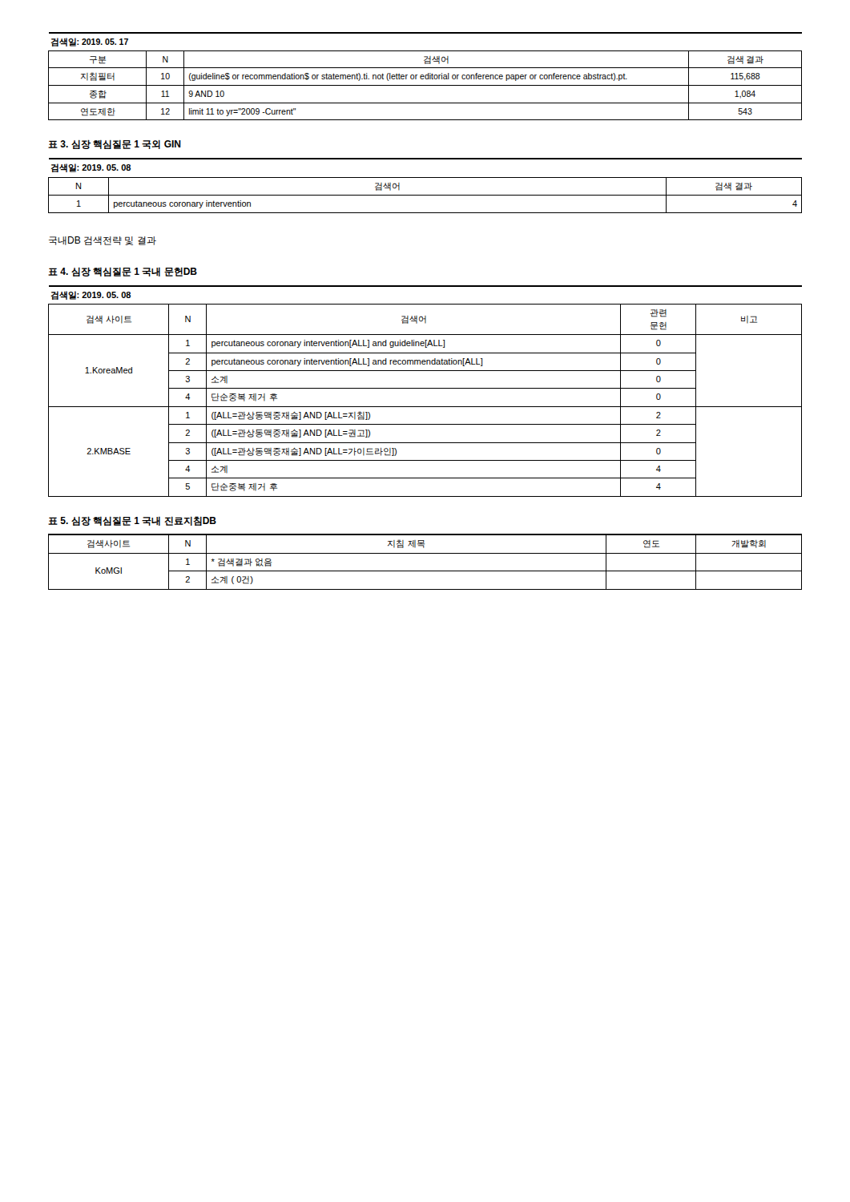| 검색일: 2019. 05. 17 |
| 구분 | N | 검색어 | 검색 결과 |
| 지침필터 | 10 | (guideline$ or recommendation$ or statement).ti. not (letter or editorial or conference paper or conference abstract).pt. | 115,688 |
| 종합 | 11 | 9 AND 10 | 1,084 |
| 연도제한 | 12 | limit 11 to yr="2009 -Current" | 543 |
표 3. 심장 핵심질문 1 국외 GIN
| 검색일: 2019. 05. 08 |
| N | 검색어 | 검색 결과 |
| 1 | percutaneous coronary intervention | 4 |
국내DB 검색전략 및 결과
표 4. 심장 핵심질문 1 국내 문헌DB
| 검색일: 2019. 05. 08 |
| 검색 사이트 | N | 검색어 | 관련 문헌 | 비고 |
| 1.KoreaMed | 1 | percutaneous coronary intervention[ALL] and guideline[ALL] | 0 | |
| 2 | percutaneous coronary intervention[ALL] and recommendatation[ALL] | 0 |
| 3 | 소계 | 0 |
| 4 | 단순중복 제거 후 | 0 |
| 2.KMBASE | 1 | ([ALL=관상동맥중재술] AND [ALL=지침]) | 2 | |
| 2 | ([ALL=관상동맥중재술] AND [ALL=권고]) | 2 |
| 3 | ([ALL=관상동맥중재술] AND [ALL=가이드라인]) | 0 |
| 4 | 소계 | 4 |
| 5 | 단순중복 제거 후 | 4 |
표 5. 심장 핵심질문 1 국내 진료지침DB
| 검색사이트 | N | 지침 제목 | 연도 | 개발학회 |
| KoMGI | 1 | * 검색결과 없음 | | |
| 2 | 소계 ( 0건) | | |